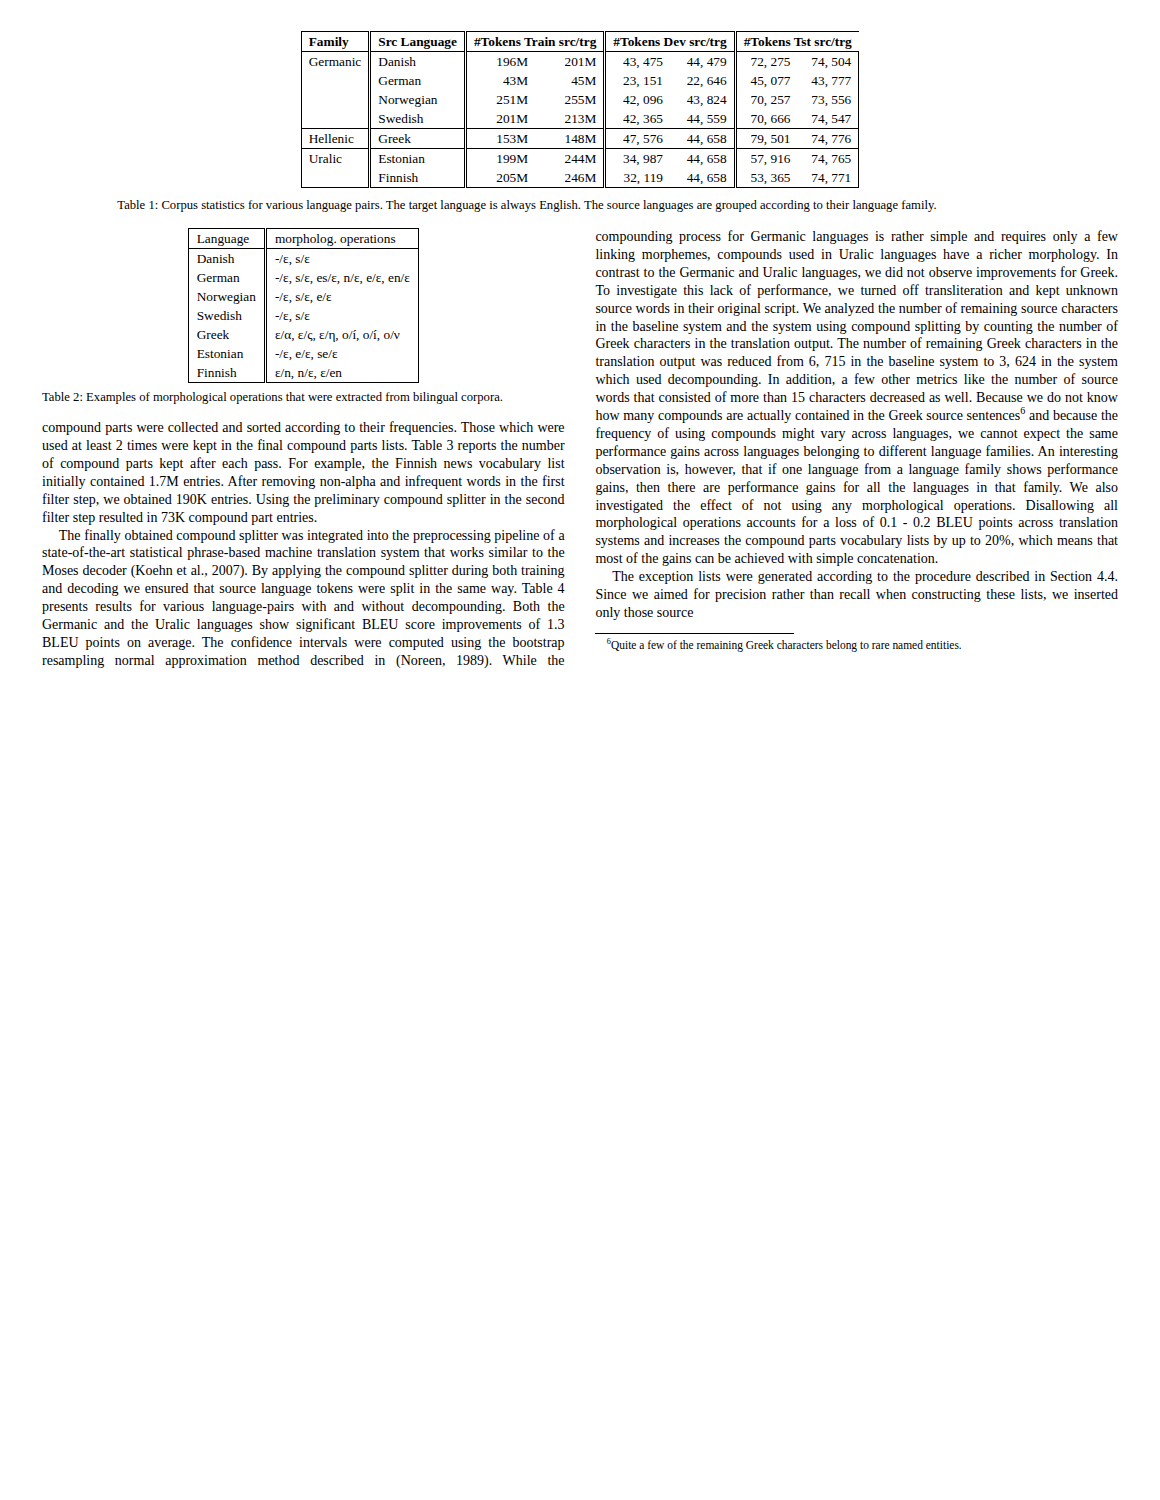| Family | Src Language | #Tokens Train src/trg | #Tokens Dev src/trg | #Tokens Tst src/trg |
| --- | --- | --- | --- | --- |
| Germanic | Danish | 196M | 201M | 43, 475 | 44, 479 | 72, 275 | 74, 504 |
| | German | 43M | 45M | 23, 151 | 22, 646 | 45, 077 | 43, 777 |
| | Norwegian | 251M | 255M | 42, 096 | 43, 824 | 70, 257 | 73, 556 |
| | Swedish | 201M | 213M | 42, 365 | 44, 559 | 70, 666 | 74, 547 |
| Hellenic | Greek | 153M | 148M | 47, 576 | 44, 658 | 79, 501 | 74, 776 |
| Uralic | Estonian | 199M | 244M | 34, 987 | 44, 658 | 57, 916 | 74, 765 |
| | Finnish | 205M | 246M | 32, 119 | 44, 658 | 53, 365 | 74, 771 |
Table 1: Corpus statistics for various language pairs. The target language is always English. The source languages are grouped according to their language family.
| Language | morpholog. operations |
| --- | --- |
| Danish | -/ε, s/ε |
| German | -/ε, s/ε, es/ε, n/ε, e/ε, en/ε |
| Norwegian | -/ε, s/ε, e/ε |
| Swedish | -/ε, s/ε |
| Greek | ε/α, ε/ς, ε/η, o/í, o/í, o/ν |
| Estonian | -/ε, e/ε, se/ε |
| Finnish | ε/n, n/ε, ε/en |
Table 2: Examples of morphological operations that were extracted from bilingual corpora.
compound parts were collected and sorted according to their frequencies. Those which were used at least 2 times were kept in the final compound parts lists. Table 3 reports the number of compound parts kept after each pass. For example, the Finnish news vocabulary list initially contained 1.7M entries. After removing non-alpha and infrequent words in the first filter step, we obtained 190K entries. Using the preliminary compound splitter in the second filter step resulted in 73K compound part entries.
The finally obtained compound splitter was integrated into the preprocessing pipeline of a state-of-the-art statistical phrase-based machine translation system that works similar to the Moses decoder (Koehn et al., 2007). By applying the compound splitter during both training and decoding we ensured that source language tokens were split in the same way. Table 4 presents results for various language-pairs with and without decompounding. Both the Germanic and the Uralic languages show significant BLEU score improvements of 1.3 BLEU points on average. The confidence intervals were computed using the bootstrap resampling normal approximation method described in (Noreen, 1989). While the compounding process for Germanic languages is rather simple and requires only a few linking morphemes, compounds used in Uralic languages have a richer morphology. In contrast to the Germanic and Uralic languages, we did not observe improvements for Greek. To investigate this lack of performance, we turned off transliteration and kept unknown source words in their original script. We analyzed the number of remaining source characters in the baseline system and the system using compound splitting by counting the number of Greek characters in the translation output. The number of remaining Greek characters in the translation output was reduced from 6, 715 in the baseline system to 3, 624 in the system which used decompounding. In addition, a few other metrics like the number of source words that consisted of more than 15 characters decreased as well. Because we do not know how many compounds are actually contained in the Greek source sentences6 and because the frequency of using compounds might vary across languages, we cannot expect the same performance gains across languages belonging to different language families. An interesting observation is, however, that if one language from a language family shows performance gains, then there are performance gains for all the languages in that family. We also investigated the effect of not using any morphological operations. Disallowing all morphological operations accounts for a loss of 0.1 - 0.2 BLEU points across translation systems and increases the compound parts vocabulary lists by up to 20%, which means that most of the gains can be achieved with simple concatenation.
The exception lists were generated according to the procedure described in Section 4.4. Since we aimed for precision rather than recall when constructing these lists, we inserted only those source
6Quite a few of the remaining Greek characters belong to rare named entities.